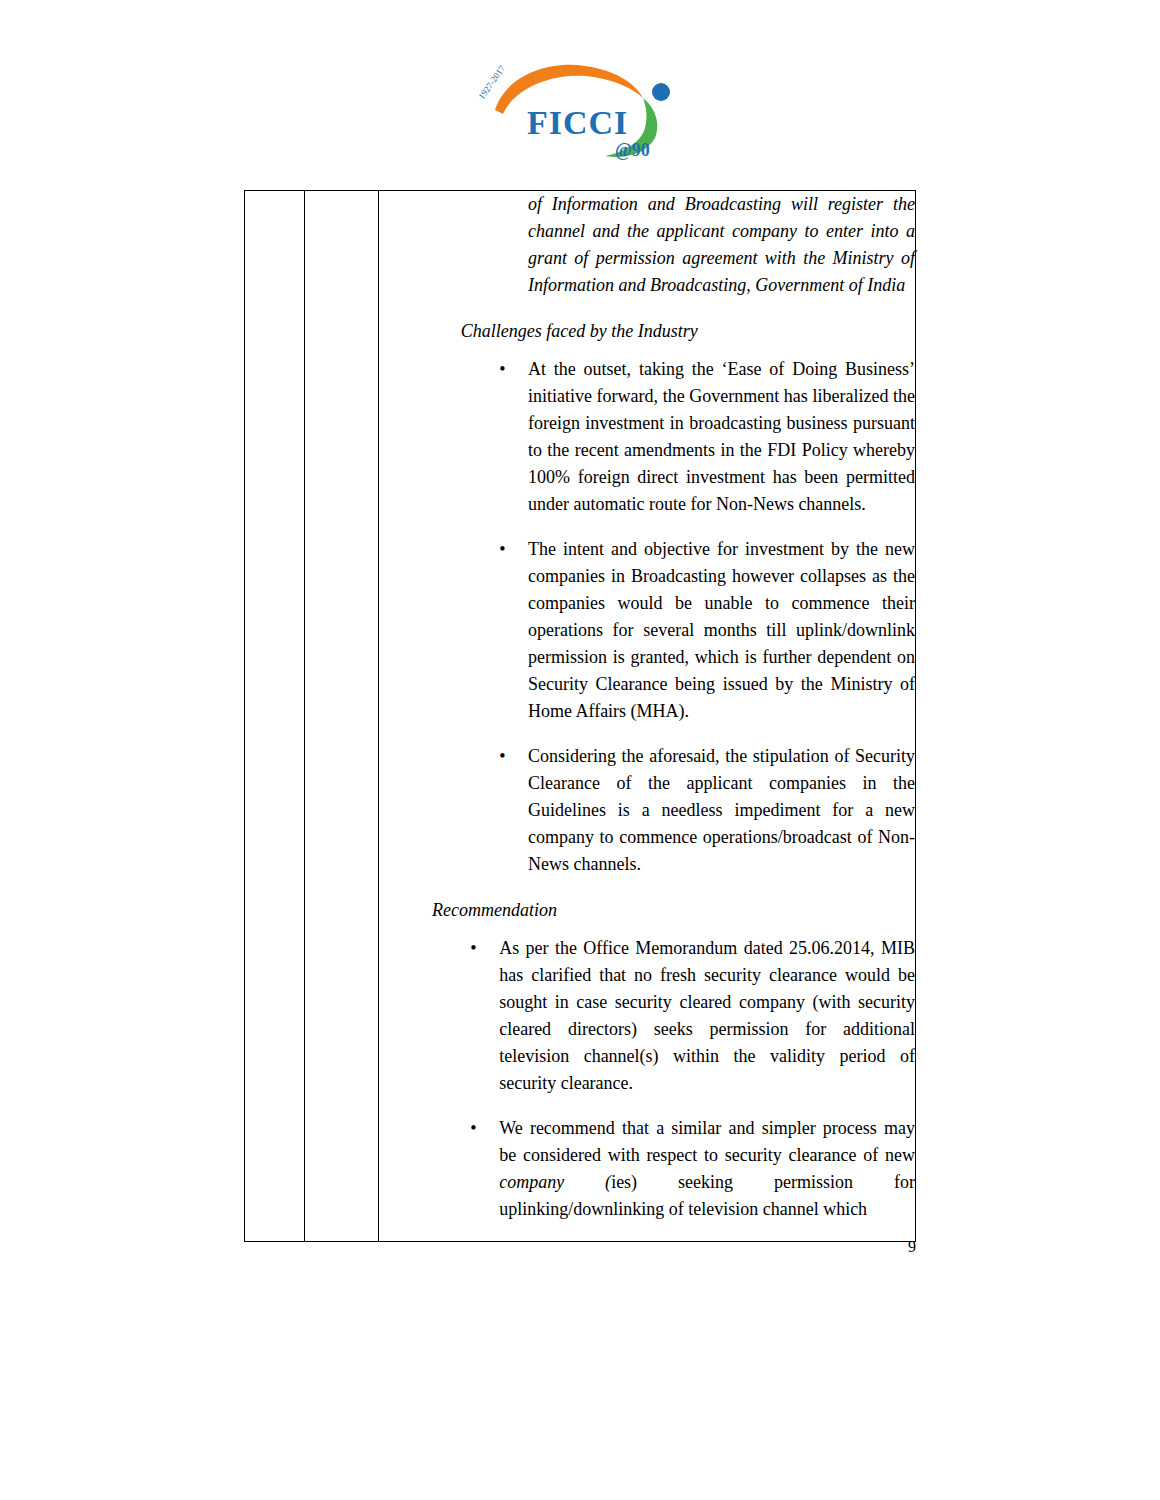1927-2017 FICCI @90
| | | of Information and Broadcasting will register the channel and the applicant company to enter into a grant of permission agreement with the Ministry of Information and Broadcasting, Government of India Challenges faced by the Industry At the outset, taking the ‘Ease of Doing Business’ initiative forward, the Government has liberalized the foreign investment in broadcasting business pursuant to the recent amendments in the FDI Policy whereby 100% foreign direct investment has been permitted under automatic route for Non-News channels. The intent and objective for investment by the new companies in Broadcasting however collapses as the companies would be unable to commence their operations for several months till uplink/downlink permission is granted, which is further dependent on Security Clearance being issued by the Ministry of Home Affairs (MHA). Considering the aforesaid, the stipulation of Security Clearance of the applicant companies in the Guidelines is a needless impediment for a new company to commence operations/broadcast of Non-News channels. Recommendation As per the Office Memorandum dated 25.06.2014, MIB has clarified that no fresh security clearance would be sought in case security cleared company (with security cleared directors) seeks permission for additional television channel(s) within the validity period of security clearance. We recommend that a similar and simpler process may be considered with respect to security clearance of new company ( ies) seeking permission for uplinking/downlinking of television channel which |
9